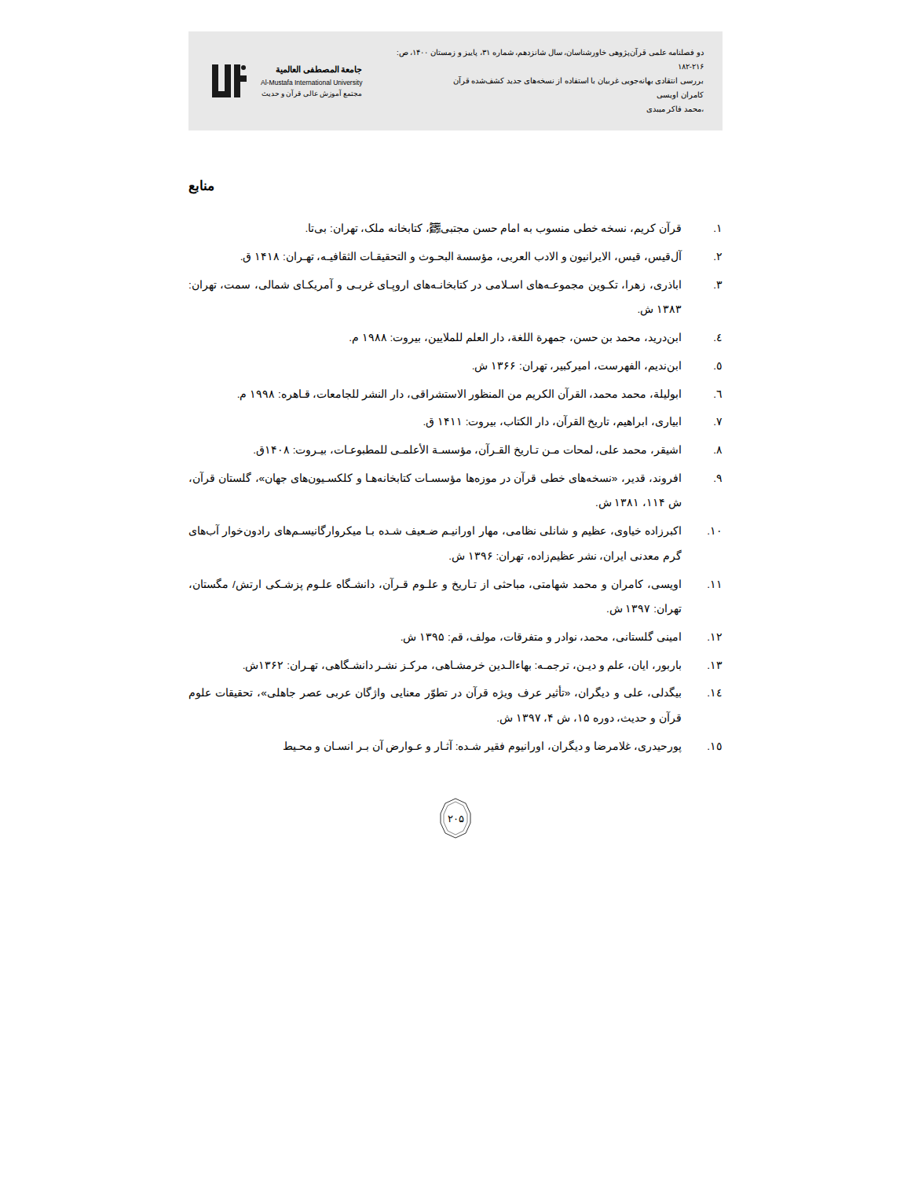دو فصلنامه علمی قرآن‌پژوهی خاورشناسان، سال شانزدهم، شماره ۳۱، پاییز و زمستان ۱۴۰۰، ص: ۲۱۶-۱۸۲
بررسی انتقادی بهانه‌جویی غربیان با استفاده از نسخه‌های جدید کشف‌شده قرآن
کامران اویسی
،محمد فاکر میبدی
جامعة المصطفى العالمية
Al-Mustafa International University
مجتمع آموزش عالی قرآن و حدیث
منابع
قرآن کریم، نسخه خطی منسوب به امام حسن مجتبی﷽، کتابخانه ملک، تهران: بی‌تا.
آل‌قیس، قیس، الایرانیون و الادب العربی، مؤسسة البحـوث و التحقیقـات الثقافیـه، تهـران: ۱۴۱۸ ق.
اباذری، زهرا، تکـوین مجموعـه‌های اسـلامی در کتابخانـه‌های اروپـای غربـی و آمریکـای شمالی، سمت، تهران: ۱۳۸۳ ش.
ابن‌درید، محمد بن حسن، جمهرة اللغة، دار العلم للملایین، بیروت: ۱۹۸۸ م.
ابن‌ندیم، الفهرست، امیرکبیر، تهران: ۱۳۶۶ ش.
ابولیلة، محمد محمد، القرآن الکریم من المنظور الاستشراقی، دار النشر للجامعات، قـاهره: ۱۹۹۸ م.
ابیاری، ابراهیم، تاریخ القرآن، دار الکتاب، بیروت: ۱۴۱۱ ق.
اشیقر، محمد علی، لمحات مـن تـاریخ القـرآن، مؤسسـة الأعلمـی للمطبوعـات، بیـروت: ۱۴۰۸ق.
افروند، قدیر، «نسخه‌های خطی قرآن در موزه‌ها مؤسسـات کتابخانه‌هـا و کلکسـیون‌های جهان»، گلستان قرآن، ش ۱۱۴، ۱۳۸۱ ش.
اکبرزاده خیاوی، عظیم و شانلی نظامی، مهار اورانیـم ضـعیف شـده بـا میکروارگانیسـم‌های رادون‌خوار آب‌های گرم معدنی ایران، نشر عظیم‌زاده، تهران: ۱۳۹۶ ش.
اویسی، کامران و محمد شهامتی، مباحثی از تـاریخ و علـوم قـرآن، دانشـگاه علـوم پزشـکی ارتش/ مگستان، تهران: ۱۳۹۷ ش.
امینی گلستانی، محمد، نوادر و متفرقات، مولف، قم: ۱۳۹۵ ش.
باربور، ایان، علم و دیـن، ترجمـه: بهاءالـدین خرمشـاهی، مرکـز نشـر دانشـگاهی، تهـران: ۱۳۶۲ش.
بیگدلی، علی و دیگران، «تأثیر عرف ویژه قرآن در تطوّر معنایی واژگان عربی عصر جاهلی»، تحقیقات علوم قرآن و حدیث، دوره ۱۵، ش ۴، ۱۳۹۷ ش.
پورحیدری، غلامرضا و دیگران، اورانیوم فقیر شـده: آثـار و عـوارض آن بـر انسـان و محـیط
۲۰۵